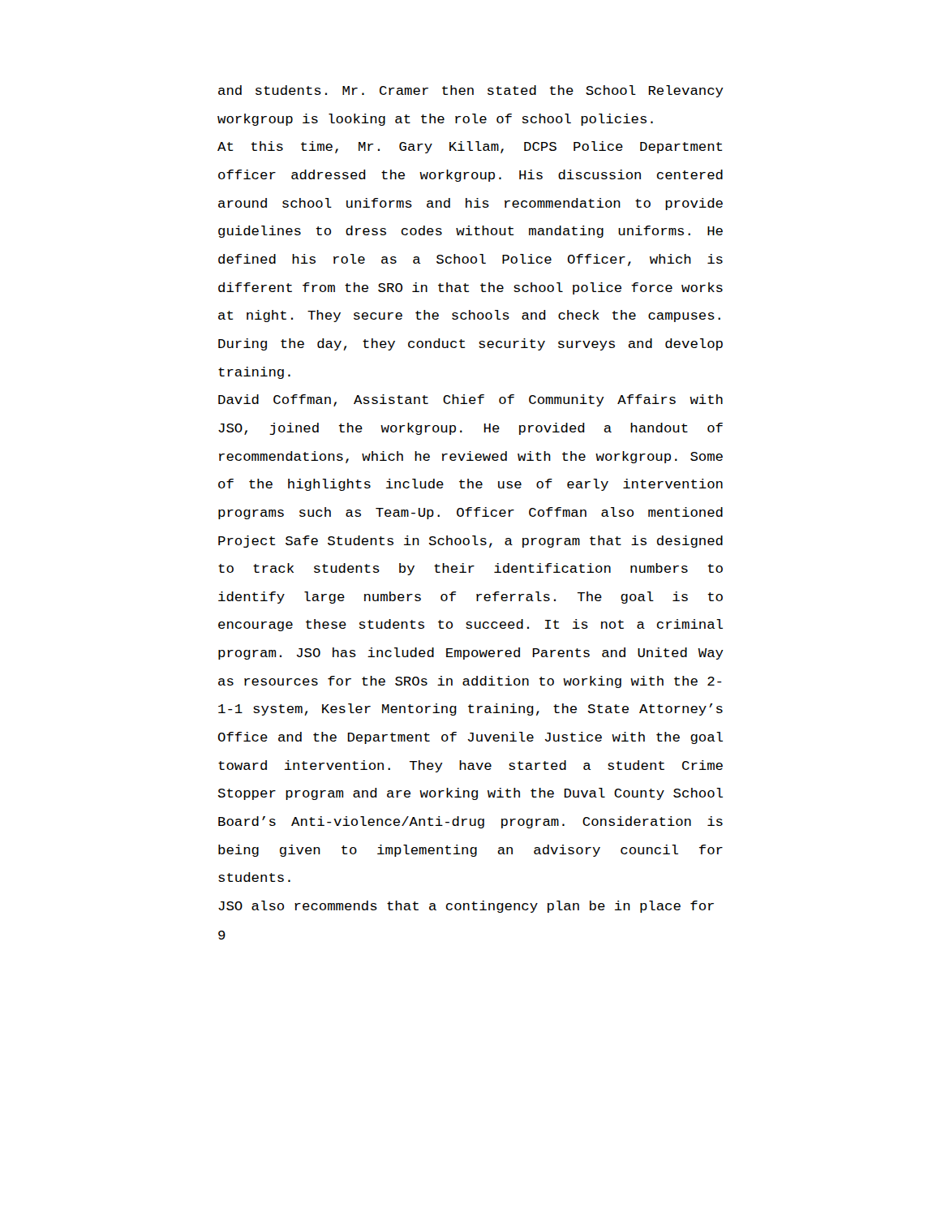and students. Mr. Cramer then stated the School Relevancy workgroup is looking at the role of school policies.
At this time, Mr. Gary Killam, DCPS Police Department officer addressed the workgroup. His discussion centered around school uniforms and his recommendation to provide guidelines to dress codes without mandating uniforms. He defined his role as a School Police Officer, which is different from the SRO in that the school police force works at night. They secure the schools and check the campuses. During the day, they conduct security surveys and develop training.
David Coffman, Assistant Chief of Community Affairs with JSO, joined the workgroup. He provided a handout of recommendations, which he reviewed with the workgroup. Some of the highlights include the use of early intervention programs such as Team-Up. Officer Coffman also mentioned Project Safe Students in Schools, a program that is designed to track students by their identification numbers to identify large numbers of referrals. The goal is to encourage these students to succeed. It is not a criminal program. JSO has included Empowered Parents and United Way as resources for the SROs in addition to working with the 2-1-1 system, Kesler Mentoring training, the State Attorney’s Office and the Department of Juvenile Justice with the goal toward intervention. They have started a student Crime Stopper program and are working with the Duval County School Board’s Anti-violence/Anti-drug program. Consideration is being given to implementing an advisory council for students.
JSO also recommends that a contingency plan be in place for
9